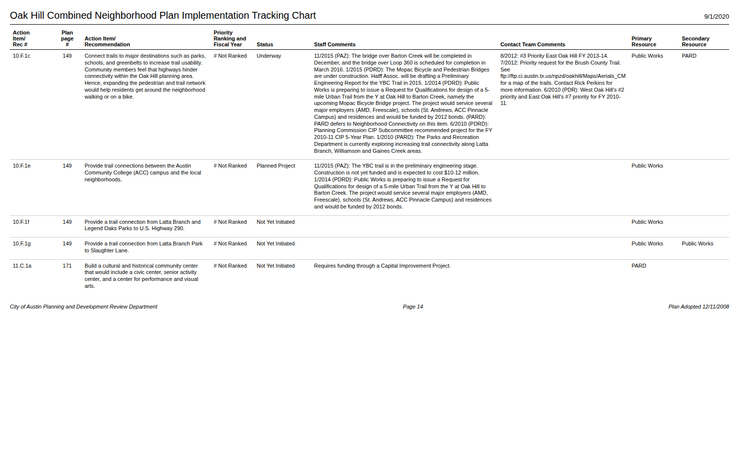Oak Hill Combined Neighborhood Plan Implementation Tracking Chart
9/1/2020
| Action Item/ Rec # | Plan page # | Action Item/ Recommendation | Priority Ranking and Fiscal Year | Status | Staff Comments | Contact Team Comments | Primary Resource | Secondary Resource |
| --- | --- | --- | --- | --- | --- | --- | --- | --- |
| 10.F.1c | 149 | Connect trails to major destinations such as parks, schools, and greenbelts to increase trail usability. Community members feel that highways hinder connectivity within the Oak Hill planning area. Hence, expanding the pedestrian and trail network would help residents get around the neighborhood walking or on a bike. | # Not Ranked | Underway | 11/2015 (PAZ): The bridge over Barton Creek will be completed in December, and the bridge over Loop 360 is scheduled for completion in March 2016. 1/2015 (PDRD): The Mopac Bicycle and Pedestrian Bridges are under construction. Halff Assoc. will be drafting a Preliminary Engineering Report for the YBC Trail in 2015. 1/2014 (PDRD): Public Works is preparing to issue a Request for Qualifications for design of a 5-mile Urban Trail from the Y at Oak Hill to Barton Creek, namely the upcoming Mopac Bicycle Bridge project. The project would service several major employers (AMD, Freescale), schools (St. Andrews, ACC Pinnacle Campus) and residences and would be funded by 2012 bonds. (PARD): PARD defers to Neighborhood Connectivity on this item. 6/2010 (PDRD): Planning Commission CIP Subcommittee recommended project for the FY 2010-11 CIP 5-Year Plan. 1/2010 (PARD): The Parks and Recreation Department is currently exploring increasing trail connectivity along Latta Branch, Williamson and Gaines Creek areas. | 8/2012: #3 Priority East Oak Hill FY 2013-14. 7/2012: Priority request for the Brush County Trail. See ftp://ftp.ci.austin.tx.us/npzd/oakhill/Maps/Aerials_CM for a map of the trails. Contact Rick Perkins for more information. 6/2010 (PDR): West Oak Hill's #2 priority and East Oak Hill's #7 priority for FY 2010-11. | Public Works | PARD |
| 10.F.1e | 149 | Provide trail connections between the Austin Community College (ACC) campus and the local neighborhoods. | # Not Ranked | Planned Project | 11/2015 (PAZ): The YBC trail is in the preliminary engineering stage. Construction is not yet funded and is expected to cost $10-12 million. 1/2014 (PDRD): Public Works is preparing to issue a Request for Qualifications for design of a 5-mile Urban Trail from the Y at Oak Hill to Barton Creek. The project would service several major employers (AMD, Freescale), schools (St. Andrews, ACC Pinnacle Campus) and residences and would be funded by 2012 bonds. | | Public Works | |
| 10.F.1f | 149 | Provide a trail connection from Latta Branch and Legend Oaks Parks to U.S. Highway 290. | # Not Ranked | Not Yet Initiated | | | Public Works | |
| 10.F.1g | 149 | Provide a trail connection from Latta Branch Park to Slaughter Lane. | # Not Ranked | Not Yet Initiated | | | Public Works | Public Works |
| 11.C.1a | 171 | Build a cultural and historical community center that would include a civic center, senior activity center, and a center for performance and visual arts. | # Not Ranked | Not Yet Initiated | Requires funding through a Capital Improvement Project. | | PARD | |
City of Austin Planning and Development Review Department Page 14 Plan Adopted 12/11/2008